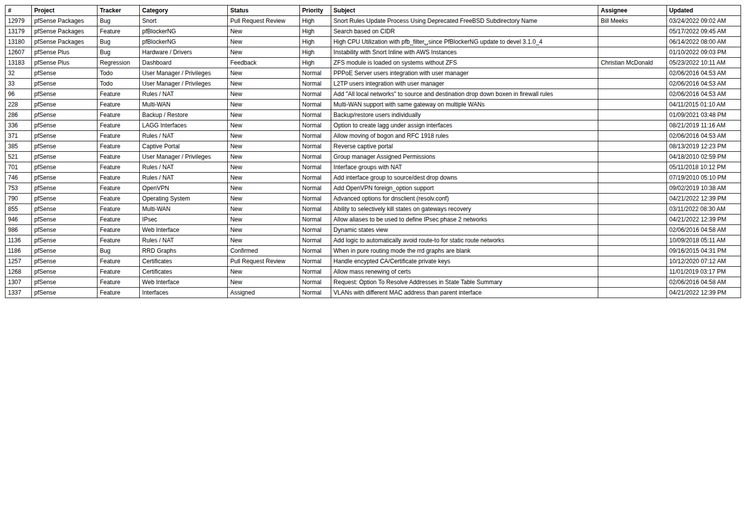| # | Project | Tracker | Category | Status | Priority | Subject | Assignee | Updated |
| --- | --- | --- | --- | --- | --- | --- | --- | --- |
| 12979 | pfSense Packages | Bug | Snort | Pull Request Review | High | Snort Rules Update Process Using Deprecated FreeBSD Subdirectory Name | Bill Meeks | 03/24/2022 09:02 AM |
| 13179 | pfSense Packages | Feature | pfBlockerNG | New | High | Search based on CIDR | | 05/17/2022 09:45 AM |
| 13180 | pfSense Packages | Bug | pfBlockerNG | New | High | High CPU Utilization with pfb_filter␣since PfBlockerNG update to devel 3.1.0_4 | | 06/14/2022 08:00 AM |
| 12607 | pfSense Plus | Bug | Hardware / Drivers | New | High | Instability with Snort Inline with AWS Instances | | 01/10/2022 09:03 PM |
| 13183 | pfSense Plus | Regression | Dashboard | Feedback | High | ZFS module is loaded on systems without ZFS | Christian McDonald | 05/23/2022 10:11 AM |
| 32 | pfSense | Todo | User Manager / Privileges | New | Normal | PPPoE Server users integration with user manager | | 02/06/2016 04:53 AM |
| 33 | pfSense | Todo | User Manager / Privileges | New | Normal | L2TP users integration with user manager | | 02/06/2016 04:53 AM |
| 96 | pfSense | Feature | Rules / NAT | New | Normal | Add "All local networks" to source and destination drop down boxen in firewall rules | | 02/06/2016 04:53 AM |
| 228 | pfSense | Feature | Multi-WAN | New | Normal | Multi-WAN support with same gateway on multiple WANs | | 04/11/2015 01:10 AM |
| 286 | pfSense | Feature | Backup / Restore | New | Normal | Backup/restore users individually | | 01/09/2021 03:48 PM |
| 336 | pfSense | Feature | LAGG Interfaces | New | Normal | Option to create lagg under assign interfaces | | 08/21/2019 11:16 AM |
| 371 | pfSense | Feature | Rules / NAT | New | Normal | Allow moving of bogon and RFC 1918 rules | | 02/06/2016 04:53 AM |
| 385 | pfSense | Feature | Captive Portal | New | Normal | Reverse captive portal | | 08/13/2019 12:23 PM |
| 521 | pfSense | Feature | User Manager / Privileges | New | Normal | Group manager Assigned Permissions | | 04/18/2010 02:59 PM |
| 701 | pfSense | Feature | Rules / NAT | New | Normal | Interface groups with NAT | | 05/11/2018 10:12 PM |
| 746 | pfSense | Feature | Rules / NAT | New | Normal | Add interface group to source/dest drop downs | | 07/19/2010 05:10 PM |
| 753 | pfSense | Feature | OpenVPN | New | Normal | Add OpenVPN foreign_option support | | 09/02/2019 10:38 AM |
| 790 | pfSense | Feature | Operating System | New | Normal | Advanced options for dnsclient (resolv.conf) | | 04/21/2022 12:39 PM |
| 855 | pfSense | Feature | Multi-WAN | New | Normal | Ability to selectively kill states on gateways recovery | | 03/11/2022 08:30 AM |
| 946 | pfSense | Feature | IPsec | New | Normal | Allow aliases to be used to define IPsec phase 2 networks | | 04/21/2022 12:39 PM |
| 986 | pfSense | Feature | Web Interface | New | Normal | Dynamic states view | | 02/06/2016 04:58 AM |
| 1136 | pfSense | Feature | Rules / NAT | New | Normal | Add logic to automatically avoid route-to for static route networks | | 10/09/2018 05:11 AM |
| 1186 | pfSense | Bug | RRD Graphs | Confirmed | Normal | When in pure routing mode the rrd graphs are blank | | 09/16/2015 04:31 PM |
| 1257 | pfSense | Feature | Certificates | Pull Request Review | Normal | Handle encypted CA/Certificate private keys | | 10/12/2020 07:12 AM |
| 1268 | pfSense | Feature | Certificates | New | Normal | Allow mass renewing of certs | | 11/01/2019 03:17 PM |
| 1307 | pfSense | Feature | Web Interface | New | Normal | Request: Option To Resolve Addresses in State Table Summary | | 02/06/2016 04:58 AM |
| 1337 | pfSense | Feature | Interfaces | Assigned | Normal | VLANs with different MAC address than parent interface | | 04/21/2022 12:39 PM |